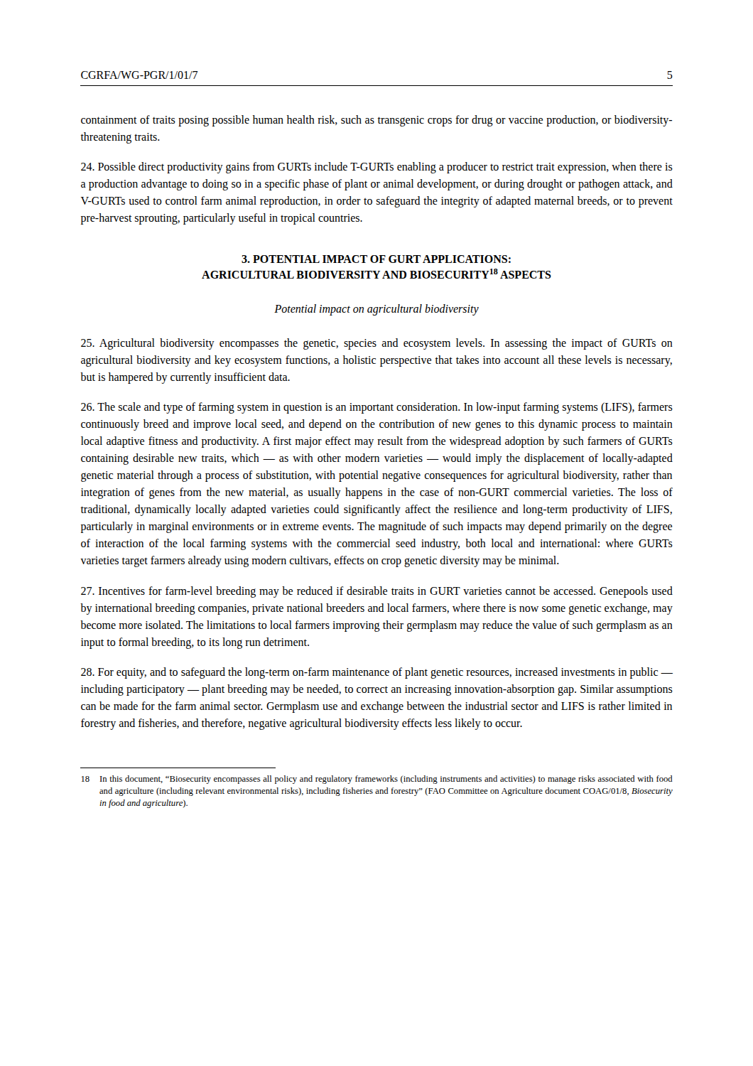CGRFA/WG-PGR/1/01/7 5
containment of traits posing possible human health risk, such as transgenic crops for drug or vaccine production, or biodiversity-threatening traits.
24. Possible direct productivity gains from GURTs include T-GURTs enabling a producer to restrict trait expression, when there is a production advantage to doing so in a specific phase of plant or animal development, or during drought or pathogen attack, and V-GURTs used to control farm animal reproduction, in order to safeguard the integrity of adapted maternal breeds, or to prevent pre-harvest sprouting, particularly useful in tropical countries.
3. POTENTIAL IMPACT OF GURT APPLICATIONS:
AGRICULTURAL BIODIVERSITY AND BIOSECURITY18 ASPECTS
Potential impact on agricultural biodiversity
25. Agricultural biodiversity encompasses the genetic, species and ecosystem levels. In assessing the impact of GURTs on agricultural biodiversity and key ecosystem functions, a holistic perspective that takes into account all these levels is necessary, but is hampered by currently insufficient data.
26. The scale and type of farming system in question is an important consideration. In low-input farming systems (LIFS), farmers continuously breed and improve local seed, and depend on the contribution of new genes to this dynamic process to maintain local adaptive fitness and productivity. A first major effect may result from the widespread adoption by such farmers of GURTs containing desirable new traits, which — as with other modern varieties — would imply the displacement of locally-adapted genetic material through a process of substitution, with potential negative consequences for agricultural biodiversity, rather than integration of genes from the new material, as usually happens in the case of non-GURT commercial varieties. The loss of traditional, dynamically locally adapted varieties could significantly affect the resilience and long-term productivity of LIFS, particularly in marginal environments or in extreme events. The magnitude of such impacts may depend primarily on the degree of interaction of the local farming systems with the commercial seed industry, both local and international: where GURTs varieties target farmers already using modern cultivars, effects on crop genetic diversity may be minimal.
27. Incentives for farm-level breeding may be reduced if desirable traits in GURT varieties cannot be accessed. Genepools used by international breeding companies, private national breeders and local farmers, where there is now some genetic exchange, may become more isolated. The limitations to local farmers improving their germplasm may reduce the value of such germplasm as an input to formal breeding, to its long run detriment.
28. For equity, and to safeguard the long-term on-farm maintenance of plant genetic resources, increased investments in public — including participatory — plant breeding may be needed, to correct an increasing innovation-absorption gap. Similar assumptions can be made for the farm animal sector. Germplasm use and exchange between the industrial sector and LIFS is rather limited in forestry and fisheries, and therefore, negative agricultural biodiversity effects less likely to occur.
18 In this document, “Biosecurity encompasses all policy and regulatory frameworks (including instruments and activities) to manage risks associated with food and agriculture (including relevant environmental risks), including fisheries and forestry” (FAO Committee on Agriculture document COAG/01/8, Biosecurity in food and agriculture).